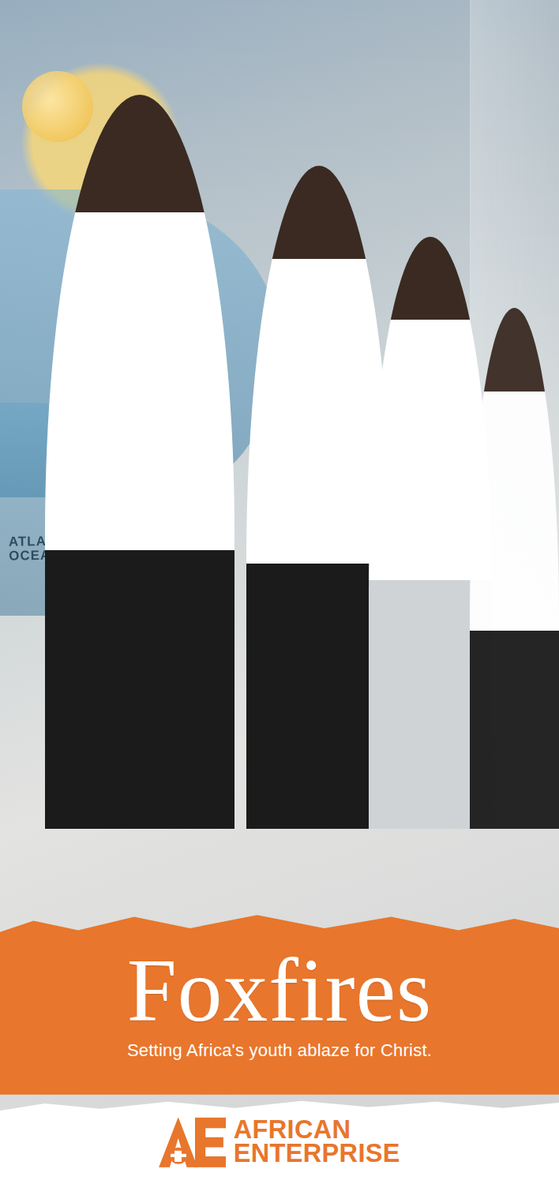Atlantic Ocean
Foxfires
Setting Africa's youth ablaze for Christ.
African Enterprise